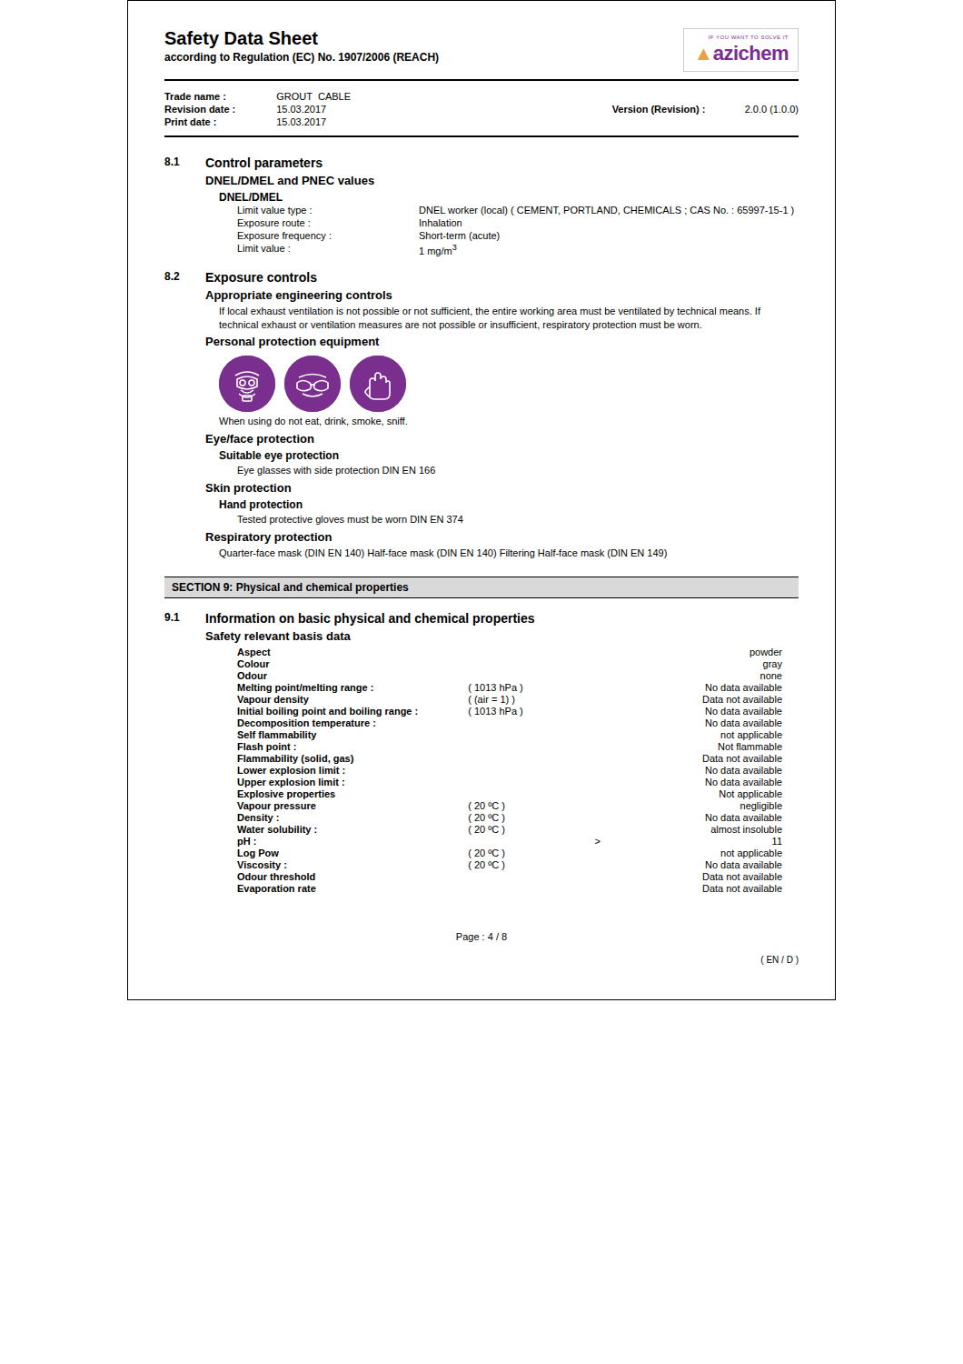Safety Data Sheet
according to Regulation (EC) No. 1907/2006 (REACH)
IF YOU WANT TO SOLVE IT
▲azichem
| Trade name : | GROUT CABLE | | |
| Revision date : | 15.03.2017 | Version (Revision) : | 2.0.0 (1.0.0) |
| Print date : | 15.03.2017 | | |
8.1
Control parameters
DNEL/DMEL and PNEC values
DNEL/DMEL
| Limit value type : | DNEL worker (local) ( CEMENT, PORTLAND, CHEMICALS ; CAS No. : 65997-15-1 ) |
| Exposure route : | Inhalation |
| Exposure frequency : | Short-term (acute) |
| Limit value : | 1 mg/m 3 |
8.2
Exposure controls
Appropriate engineering controls
If local exhaust ventilation is not possible or not sufficient, the entire working area must be ventilated by technical means. If technical exhaust or ventilation measures are not possible or insufficient, respiratory protection must be worn.
Personal protection equipment
When using do not eat, drink, smoke, sniff.
Eye/face protection
Suitable eye protection
Eye glasses with side protection DIN EN 166
Skin protection
Hand protection
Tested protective gloves must be worn DIN EN 374
Respiratory protection
Quarter-face mask (DIN EN 140) Half-face mask (DIN EN 140) Filtering Half-face mask (DIN EN 149)
SECTION 9: Physical and chemical properties
9.1
Information on basic physical and chemical properties
Safety relevant basis data
| Aspect | | | powder |
| Colour | | | gray |
| Odour | | | none |
| Melting point/melting range : | ( 1013 hPa ) | | No data available |
| Vapour density | ( (air = 1) ) | | Data not available |
| Initial boiling point and boiling range : | ( 1013 hPa ) | | No data available |
| Decomposition temperature : | | | No data available |
| Self flammability | | | not applicable |
| Flash point : | | | Not flammable |
| Flammability (solid, gas) | | | Data not available |
| Lower explosion limit : | | | No data available |
| Upper explosion limit : | | | No data available |
| Explosive properties | | | Not applicable |
| Vapour pressure | ( 20 ºC ) | | negligible |
| Density : | ( 20 ºC ) | | No data available |
| Water solubility : | ( 20 ºC ) | | almost insoluble |
| pH : | | > | 11 |
| Log Pow | ( 20 ºC ) | | not applicable |
| Viscosity : | ( 20 ºC ) | | No data available |
| Odour threshold | | | Data not available |
| Evaporation rate | | | Data not available |
Page : 4 / 8
( EN / D )